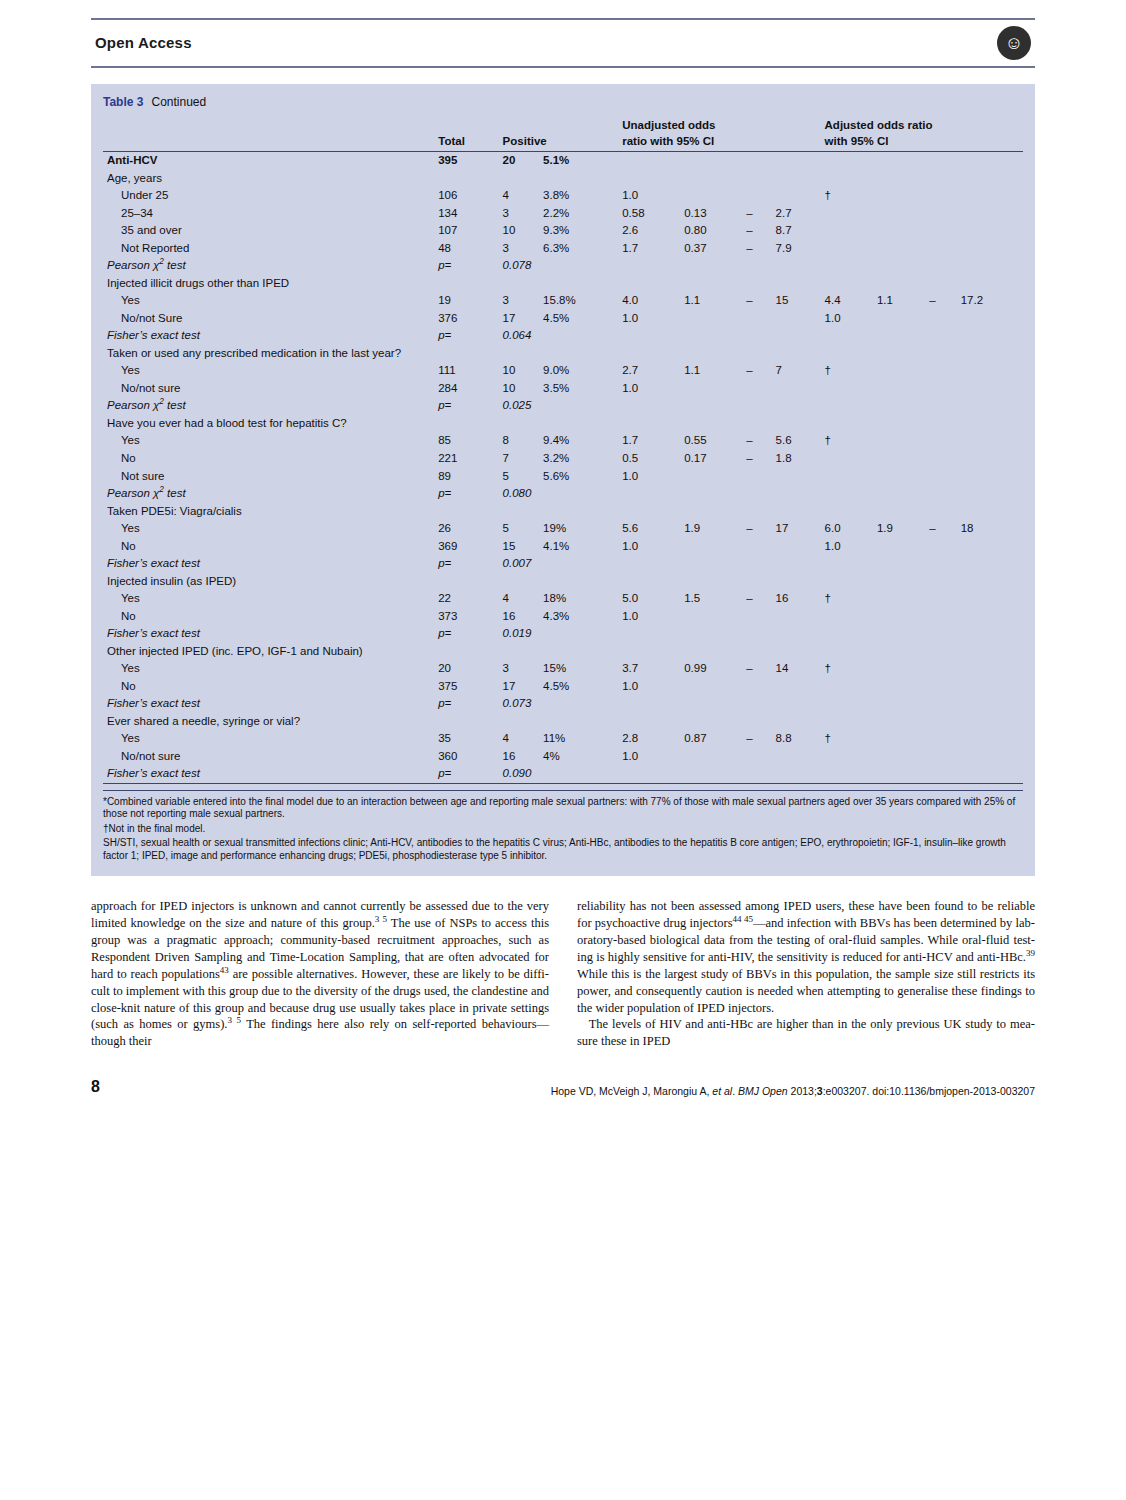Open Access
☺
Table 3 Continued
| | Total | Positive | Unadjusted odds ratio with 95% CI | Adjusted odds ratio with 95% CI |
| --- | --- | --- | --- | --- |
| Anti-HCV | 395 | 20 | 5.1% | | |
| Age, years | | | | | |
| Under 25 | 106 | 4 | 3.8% | 1.0 | | | | † | | | |
| 25–34 | 134 | 3 | 2.2% | 0.58 | 0.13 | – | 2.7 | | | | |
| 35 and over | 107 | 10 | 9.3% | 2.6 | 0.80 | – | 8.7 | | | | |
| Not Reported | 48 | 3 | 6.3% | 1.7 | 0.37 | – | 7.9 | | | | |
| Pearson χ 2 test | p= | 0.078 | | |
| Injected illicit drugs other than IPED | | | | | |
| Yes | 19 | 3 | 15.8% | 4.0 | 1.1 | – | 15 | 4.4 | 1.1 | – | 17.2 |
| No/not Sure | 376 | 17 | 4.5% | 1.0 | | | | 1.0 | | | |
| Fisher’s exact test | p= | 0.064 | | |
| Taken or used any prescribed medication in the last year? | | | | | |
| Yes | 111 | 10 | 9.0% | 2.7 | 1.1 | – | 7 | † | | | |
| No/not sure | 284 | 10 | 3.5% | 1.0 | | | | | | | |
| Pearson χ 2 test | p= | 0.025 | | |
| Have you ever had a blood test for hepatitis C? | | | | | |
| Yes | 85 | 8 | 9.4% | 1.7 | 0.55 | – | 5.6 | † | | | |
| No | 221 | 7 | 3.2% | 0.5 | 0.17 | – | 1.8 | | | | |
| Not sure | 89 | 5 | 5.6% | 1.0 | | | | | | | |
| Pearson χ 2 test | p= | 0.080 | | |
| Taken PDE5i: Viagra/cialis | | | | | |
| Yes | 26 | 5 | 19% | 5.6 | 1.9 | – | 17 | 6.0 | 1.9 | – | 18 |
| No | 369 | 15 | 4.1% | 1.0 | | | | 1.0 | | | |
| Fisher’s exact test | p= | 0.007 | | |
| Injected insulin (as IPED) | | | | | |
| Yes | 22 | 4 | 18% | 5.0 | 1.5 | – | 16 | † | | | |
| No | 373 | 16 | 4.3% | 1.0 | | | | | | | |
| Fisher’s exact test | p= | 0.019 | | |
| Other injected IPED (inc. EPO, IGF-1 and Nubain) | | | | | |
| Yes | 20 | 3 | 15% | 3.7 | 0.99 | – | 14 | † | | | |
| No | 375 | 17 | 4.5% | 1.0 | | | | | | | |
| Fisher’s exact test | p= | 0.073 | | |
| Ever shared a needle, syringe or vial? | | | | | |
| Yes | 35 | 4 | 11% | 2.8 | 0.87 | – | 8.8 | † | | | |
| No/not sure | 360 | 16 | 4% | 1.0 | | | | | | | |
| Fisher’s exact test | p= | 0.090 | | |
*Combined variable entered into the final model due to an interaction between age and reporting male sexual partners: with 77% of those with male sexual partners aged over 35 years compared with 25% of those not reporting male sexual partners.
†Not in the final model.
SH/STI, sexual health or sexual transmitted infections clinic; Anti-HCV, antibodies to the hepatitis C virus; Anti-HBc, antibodies to the hepatitis B core antigen; EPO, erythropoietin; IGF-1, insulin–like growth factor 1; IPED, image and performance enhancing drugs; PDE5i, phosphodiesterase type 5 inhibitor.
approach for IPED injectors is unknown and cannot currently be assessed due to the very limited knowledge on the size and nature of this group.3 5 The use of NSPs to access this group was a pragmatic approach; community-based recruitment approaches, such as Respondent Driven Sampling and Time-Location Sampling, that are often advocated for hard to reach populations43 are possible alternatives. However, these are likely to be difficult to implement with this group due to the diversity of the drugs used, the clandestine and close-knit nature of this group and because drug use usually takes place in private settings (such as homes or gyms).3 5 The findings here also rely on self-reported behaviours—though their
reliability has not been assessed among IPED users, these have been found to be reliable for psychoactive drug injectors44 45—and infection with BBVs has been determined by laboratory-based biological data from the testing of oral-fluid samples. While oral-fluid testing is highly sensitive for anti-HIV, the sensitivity is reduced for anti-HCV and anti-HBc.39 While this is the largest study of BBVs in this population, the sample size still restricts its power, and consequently caution is needed when attempting to generalise these findings to the wider population of IPED injectors.
The levels of HIV and anti-HBc are higher than in the only previous UK study to measure these in IPED
8
Hope VD, McVeigh J, Marongiu A, et al. BMJ Open 2013;3:e003207. doi:10.1136/bmjopen-2013-003207